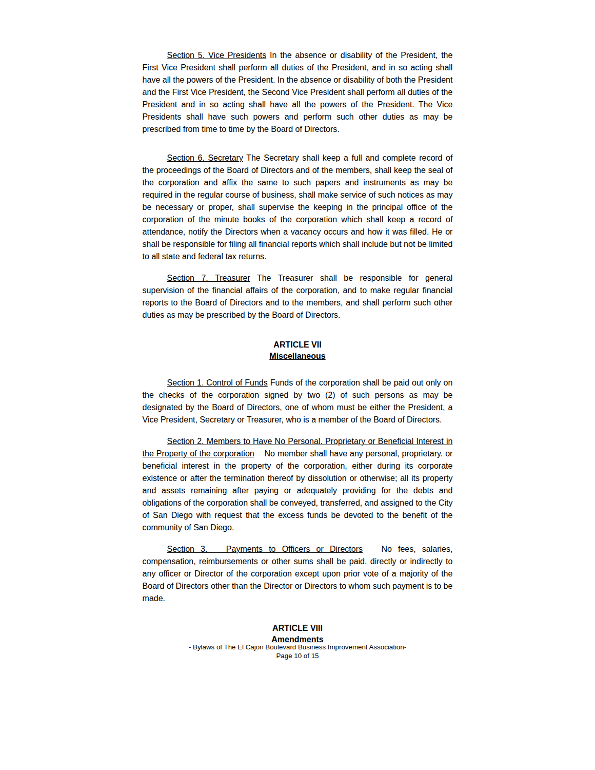Section 5. Vice Presidents In the absence or disability of the President, the First Vice President shall perform all duties of the President, and in so acting shall have all the powers of the President. In the absence or disability of both the President and the First Vice President, the Second Vice President shall perform all duties of the President and in so acting shall have all the powers of the President. The Vice Presidents shall have such powers and perform such other duties as may be prescribed from time to time by the Board of Directors.
Section 6. Secretary The Secretary shall keep a full and complete record of the proceedings of the Board of Directors and of the members, shall keep the seal of the corporation and affix the same to such papers and instruments as may be required in the regular course of business, shall make service of such notices as may be necessary or proper, shall supervise the keeping in the principal office of the corporation of the minute books of the corporation which shall keep a record of attendance, notify the Directors when a vacancy occurs and how it was filled. He or shall be responsible for filing all financial reports which shall include but not be limited to all state and federal tax returns.
Section 7. Treasurer The Treasurer shall be responsible for general supervision of the financial affairs of the corporation, and to make regular financial reports to the Board of Directors and to the members, and shall perform such other duties as may be prescribed by the Board of Directors.
ARTICLE VIIMiscellaneous
Section 1. Control of Funds Funds of the corporation shall be paid out only on the checks of the corporation signed by two (2) of such persons as may be designated by the Board of Directors, one of whom must be either the President, a Vice President, Secretary or Treasurer, who is a member of the Board of Directors.
Section 2. Members to Have No Personal. Proprietary or Beneficial Interest in the Property of the corporation No member shall have any personal, proprietary. or beneficial interest in the property of the corporation, either during its corporate existence or after the termination thereof by dissolution or otherwise; all its property and assets remaining after paying or adequately providing for the debts and obligations of the corporation shall be conveyed, transferred, and assigned to the City of San Diego with request that the excess funds be devoted to the benefit of the community of San Diego.
Section 3. Payments to Officers or Directors No fees, salaries, compensation, reimbursements or other sums shall be paid. directly or indirectly to any officer or Director of the corporation except upon prior vote of a majority of the Board of Directors other than the Director or Directors to whom such payment is to be made.
ARTICLE VIIIAmendments
- Bylaws of The El Cajon Boulevard Business Improvement Association-
Page 10 of 15